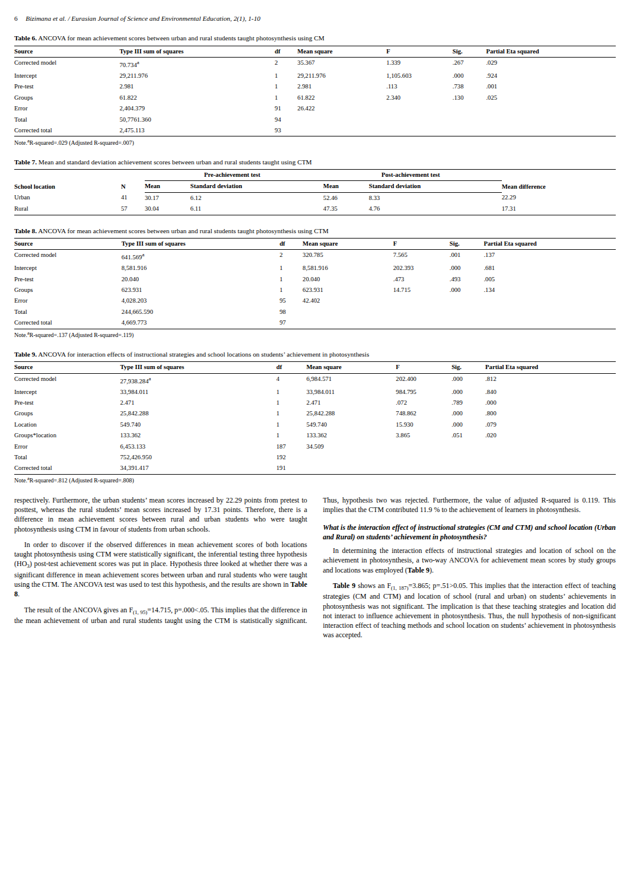6 Bizimana et al. / Eurasian Journal of Science and Environmental Education, 2(1), 1-10
Table 6. ANCOVA for mean achievement scores between urban and rural students taught photosynthesis using CM
| Source | Type III sum of squares | df | Mean square | F | Sig. | Partial Eta squared |
| --- | --- | --- | --- | --- | --- | --- |
| Corrected model | 70.734 a | 2 | 35.367 | 1.339 | .267 | .029 |
| Intercept | 29,211.976 | 1 | 29,211.976 | 1,105.603 | .000 | .924 |
| Pre-test | 2.981 | 1 | 2.981 | .113 | .738 | .001 |
| Groups | 61.822 | 1 | 61.822 | 2.340 | .130 | .025 |
| Error | 2,404.379 | 91 | 26.422 | | | |
| Total | 50,7761.360 | 94 | | | | |
| Corrected total | 2,475.113 | 93 | | | | |
Note.aR-squared=.029 (Adjusted R-squared=.007)
Table 7. Mean and standard deviation achievement scores between urban and rural students taught using CTM
| School location | N | Pre-achievement test | Post-achievement test | Mean difference |
| --- | --- | --- | --- | --- |
| Mean | Standard deviation | Mean | Standard deviation |
| Urban | 41 | 30.17 | 6.12 | 52.46 | 8.33 | 22.29 |
| Rural | 57 | 30.04 | 6.11 | 47.35 | 4.76 | 17.31 |
Table 8. ANCOVA for mean achievement scores between urban and rural students taught photosynthesis using CTM
| Source | Type III sum of squares | df | Mean square | F | Sig. | Partial Eta squared |
| --- | --- | --- | --- | --- | --- | --- |
| Corrected model | 641.569 a | 2 | 320.785 | 7.565 | .001 | .137 |
| Intercept | 8,581.916 | 1 | 8,581.916 | 202.393 | .000 | .681 |
| Pre-test | 20.040 | 1 | 20.040 | .473 | .493 | .005 |
| Groups | 623.931 | 1 | 623.931 | 14.715 | .000 | .134 |
| Error | 4,028.203 | 95 | 42.402 | | | |
| Total | 244,665.590 | 98 | | | | |
| Corrected total | 4,669.773 | 97 | | | | |
Note.aR-squared=.137 (Adjusted R-squared=.119)
Table 9. ANCOVA for interaction effects of instructional strategies and school locations on students’ achievement in photosynthesis
| Source | Type III sum of squares | df | Mean square | F | Sig. | Partial Eta squared |
| --- | --- | --- | --- | --- | --- | --- |
| Corrected model | 27,938.284 a | 4 | 6,984.571 | 202.400 | .000 | .812 |
| Intercept | 33,984.011 | 1 | 33,984.011 | 984.795 | .000 | .840 |
| Pre-test | 2.471 | 1 | 2.471 | .072 | .789 | .000 |
| Groups | 25,842.288 | 1 | 25,842.288 | 748.862 | .000 | .800 |
| Location | 549.740 | 1 | 549.740 | 15.930 | .000 | .079 |
| Groups*location | 133.362 | 1 | 133.362 | 3.865 | .051 | .020 |
| Error | 6,453.133 | 187 | 34.509 | | | |
| Total | 752,426.950 | 192 | | | | |
| Corrected total | 34,391.417 | 191 | | | | |
Note.aR-squared=.812 (Adjusted R-squared=.808)
respectively. Furthermore, the urban students’ mean scores increased by 22.29 points from pretest to posttest, whereas the rural students’ mean scores increased by 17.31 points. Therefore, there is a difference in mean achievement scores between rural and urban students who were taught photosynthesis using CTM in favour of students from urban schools.
In order to discover if the observed differences in mean achievement scores of both locations taught photosynthesis using CTM were statistically significant, the inferential testing three hypothesis (HO3) post-test achievement scores was put in place. Hypothesis three looked at whether there was a significant difference in mean achievement scores between urban and rural students who were taught using the CTM. The ANCOVA test was used to test this hypothesis, and the results are shown in Table 8.
The result of the ANCOVA gives an F(1, 95)=14.715, p=.000<.05. This implies that the difference in the mean achievement of urban and rural students taught using the CTM is statistically significant. Thus, hypothesis two was rejected. Furthermore, the value of adjusted R-squared is 0.119. This implies that the CTM contributed 11.9 % to the achievement of learners in photosynthesis.
What is the interaction effect of instructional strategies (CM and CTM) and school location (Urban and Rural) on students’ achievement in photosynthesis?
In determining the interaction effects of instructional strategies and location of school on the achievement in photosynthesis, a two-way ANCOVA for achievement mean scores by study groups and locations was employed (Table 9).
Table 9 shows an F(1, 187)=3.865; p=.51>0.05. This implies that the interaction effect of teaching strategies (CM and CTM) and location of school (rural and urban) on students’ achievements in photosynthesis was not significant. The implication is that these teaching strategies and location did not interact to influence achievement in photosynthesis. Thus, the null hypothesis of non-significant interaction effect of teaching methods and school location on students’ achievement in photosynthesis was accepted.